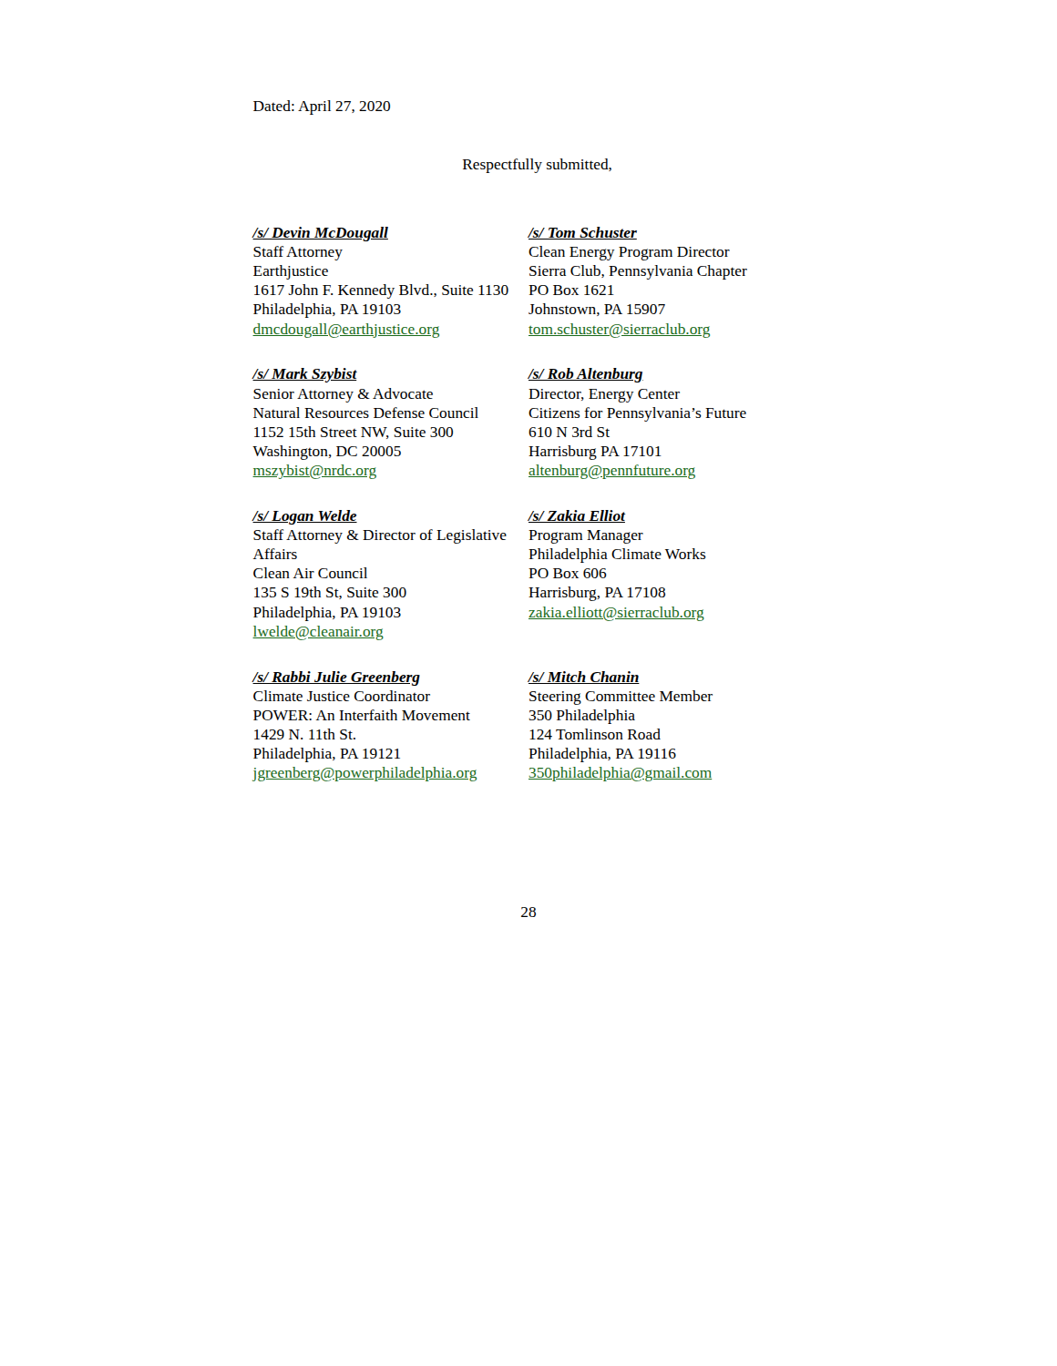Dated: April 27, 2020
Respectfully submitted,
| /s/ Devin McDougall Staff Attorney Earthjustice 1617 John F. Kennedy Blvd., Suite 1130 Philadelphia, PA 19103 dmcdougall@earthjustice.org | /s/ Tom Schuster Clean Energy Program Director Sierra Club, Pennsylvania Chapter PO Box 1621 Johnstown, PA 15907 tom.schuster@sierraclub.org |
| /s/ Mark Szybist Senior Attorney & Advocate Natural Resources Defense Council 1152 15th Street NW, Suite 300 Washington, DC 20005 mszybist@nrdc.org | /s/ Rob Altenburg Director, Energy Center Citizens for Pennsylvania’s Future 610 N 3rd St Harrisburg PA 17101 altenburg@pennfuture.org |
| /s/ Logan Welde Staff Attorney & Director of Legislative Affairs Clean Air Council 135 S 19th St, Suite 300 Philadelphia, PA 19103 lwelde@cleanair.org | /s/ Zakia Elliot Program Manager Philadelphia Climate Works PO Box 606 Harrisburg, PA 17108 zakia.elliott@sierraclub.org |
| /s/ Rabbi Julie Greenberg Climate Justice Coordinator POWER: An Interfaith Movement 1429 N. 11th St. Philadelphia, PA 19121 jgreenberg@powerphiladelphia.org | /s/ Mitch Chanin Steering Committee Member 350 Philadelphia 124 Tomlinson Road Philadelphia, PA 19116 350philadelphia@gmail.com |
28